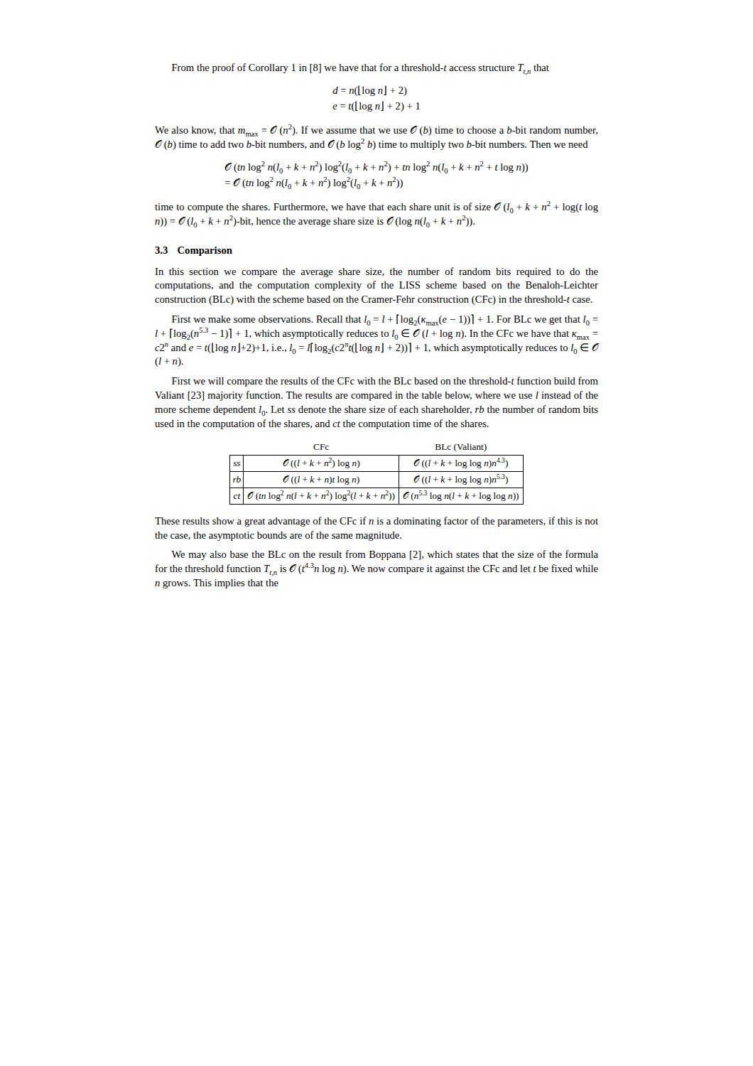From the proof of Corollary 1 in [8] we have that for a threshold-t access structure Tt,n that
d = n( log n + 2) e = t( log n + 2) + 1
We also know, that mmax = 𝒪 (n2). If we assume that we use 𝒪 (b) time to choose a b-bit random number, 𝒪 (b) time to add two b-bit numbers, and 𝒪 (b log2 b) time to multiply two b-bit numbers. Then we need
𝒪 (tn log2 n(l0 + k + n2) log2(l0 + k + n2) + tn log2 n(l0 + k + n2 + t log n)) = 𝒪 (tn log2 n(l0 + k + n2) log2(l0 + k + n2))
time to compute the shares. Furthermore, we have that each share unit is of size 𝒪 (l0 + k + n2 + log(t log n)) = 𝒪 (l0 + k + n2)-bit, hence the average share size is 𝒪 (log n(l0 + k + n2)).
3.3 Comparison
In this section we compare the average share size, the number of random bits required to do the computations, and the computation complexity of the LISS scheme based on the Benaloh-Leichter construction (BLc) with the scheme based on the Cramer-Fehr construction (CFc) in the threshold-t case.
First we make some observations. Recall that l0 = l + log2(κmax(e − 1)) + 1. For BLc we get that l0 = l + log2(n5.3 − 1) + 1, which asymptotically reduces to l0 ∈ 𝒪 (l + log n). In the CFc we have that κmax = c2n and e = t( log n +2)+1, i.e., l0 = l log2(c2nt( log n + 2)) + 1, which asymptotically reduces to l0 ∈ 𝒪 (l + n).
First we will compare the results of the CFc with the BLc based on the threshold-t function build from Valiant [23] majority function. The results are compared in the table below, where we use l instead of the more scheme dependent l0. Let ss denote the share size of each shareholder, rb the number of random bits used in the computation of the shares, and ct the computation time of the shares.
| | CFc | BLc (Valiant) |
| ss | 𝒪 (( l + k + n 2 ) log n ) | 𝒪 (( l + k + log log n ) n 4.3 ) |
| rb | 𝒪 (( l + k + n ) t log n ) | 𝒪 (( l + k + log log n ) n 5.3 ) |
| ct | 𝒪 ( tn log 2 n ( l + k + n 2 ) log 2 ( l + k + n 2 )) | 𝒪 ( n 5.3 log n ( l + k + log log n )) |
These results show a great advantage of the CFc if n is a dominating factor of the parameters, if this is not the case, the asymptotic bounds are of the same magnitude.
We may also base the BLc on the result from Boppana [2], which states that the size of the formula for the threshold function Tt,n is 𝒪 (t4.3n log n). We now compare it against the CFc and let t be fixed while n grows. This implies that the